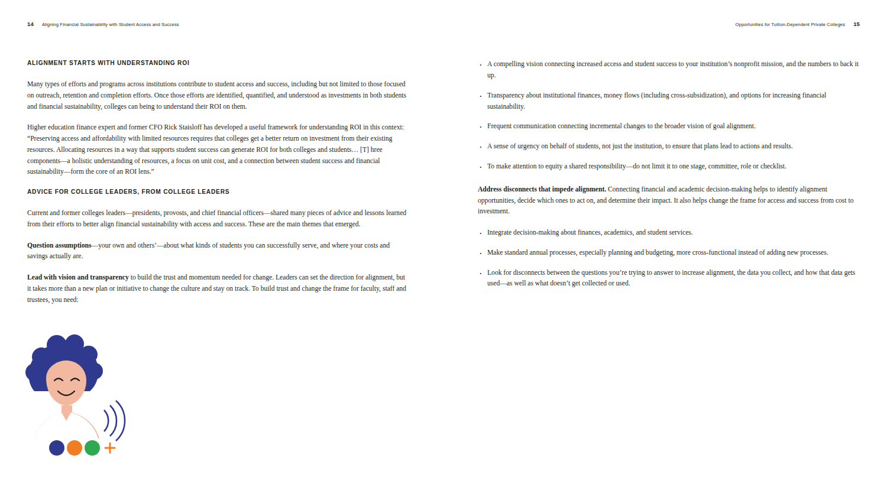14 Aligning Financial Sustainability with Student Access and Success
Alignment starts with understanding ROI
Many types of efforts and programs across institutions contribute to student access and success, including but not limited to those focused on outreach, retention and completion efforts. Once those efforts are identified, quantified, and understood as investments in both students and financial sustainability, colleges can being to understand their ROI on them.
Higher education finance expert and former CFO Rick Staisloff has developed a useful framework for understanding ROI in this context: “Preserving access and affordability with limited resources requires that colleges get a better return on investment from their existing resources. Allocating resources in a way that supports student success can generate ROI for both colleges and students… [T] hree components—a holistic understanding of resources, a focus on unit cost, and a connection between student success and financial sustainability—form the core of an ROI lens.”
Advice for college leaders, from college leaders
Current and former colleges leaders—presidents, provosts, and chief financial officers—shared many pieces of advice and lessons learned from their efforts to better align financial sustainability with access and success. These are the main themes that emerged.
Question assumptions—your own and others’—about what kinds of students you can successfully serve, and where your costs and savings actually are.
Lead with vision and transparency to build the trust and momentum needed for change. Leaders can set the direction for alignment, but it takes more than a new plan or initiative to change the culture and stay on track. To build trust and change the frame for faculty, staff and trustees, you need:
Opportunities for Tuition-Dependent Private Colleges 15
A compelling vision connecting increased access and student success to your institution’s nonprofit mission, and the numbers to back it up.
Transparency about institutional finances, money flows (including cross-subsidization), and options for increasing financial sustainability.
Frequent communication connecting incremental changes to the broader vision of goal alignment.
A sense of urgency on behalf of students, not just the institution, to ensure that plans lead to actions and results.
To make attention to equity a shared responsibility—do not limit it to one stage, committee, role or checklist.
Address disconnects that impede alignment. Connecting financial and academic decision-making helps to identify alignment opportunities, decide which ones to act on, and determine their impact. It also helps change the frame for access and success from cost to investment.
Integrate decision-making about finances, academics, and student services.
Make standard annual processes, especially planning and budgeting, more cross-functional instead of adding new processes.
Look for disconnects between the questions you’re trying to answer to increase alignment, the data you collect, and how that data gets used—as well as what doesn’t get collected or used.